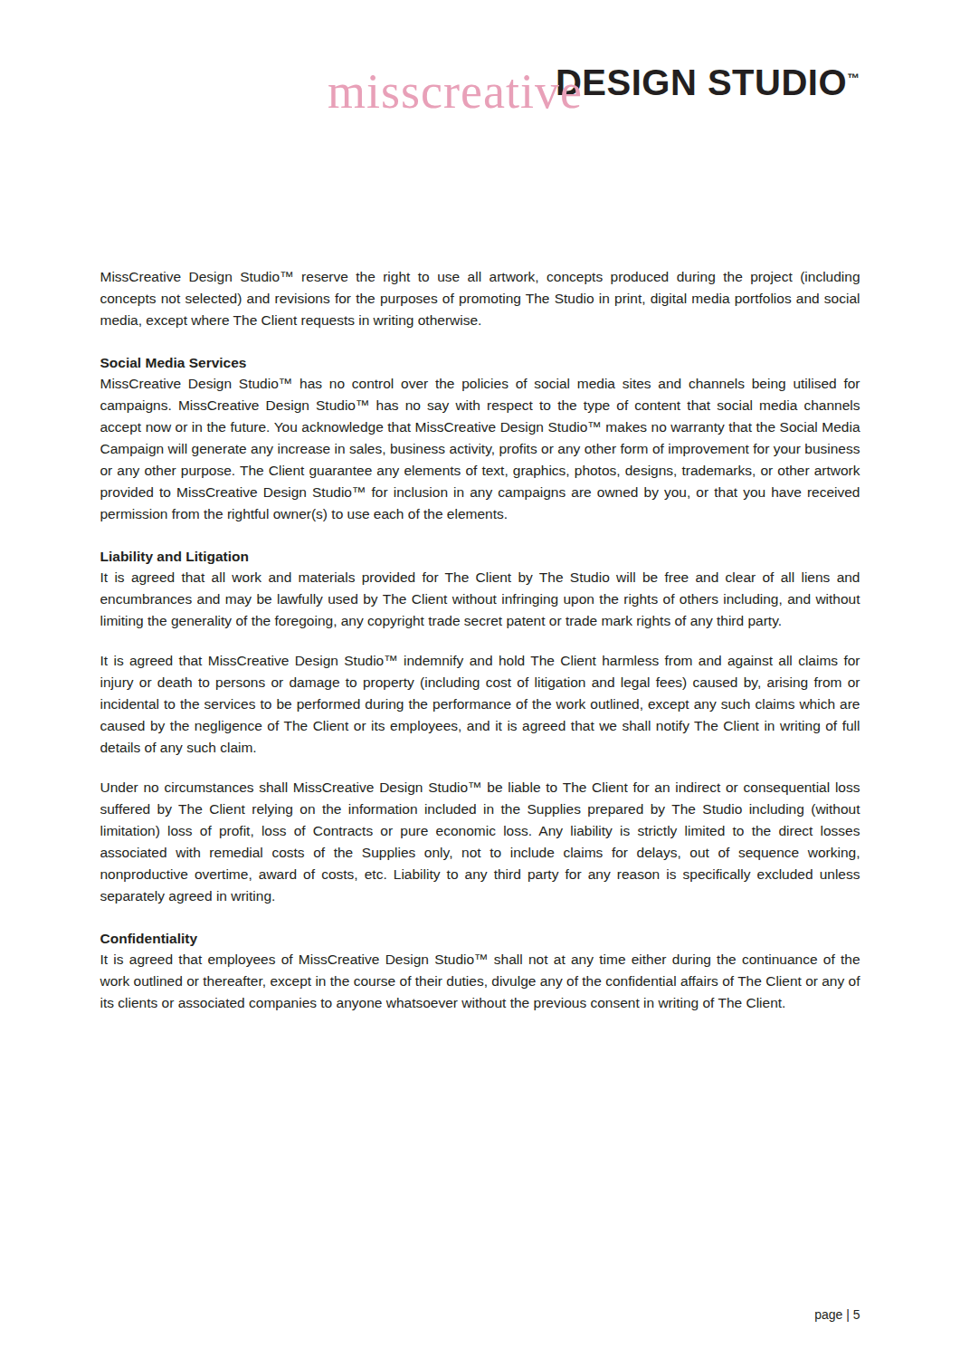misscreative DESIGN STUDIO™
MissCreative Design Studio™ reserve the right to use all artwork, concepts produced during the project (including concepts not selected) and revisions for the purposes of promoting The Studio in print, digital media portfolios and social media, except where The Client requests in writing otherwise.
Social Media Services
MissCreative Design Studio™ has no control over the policies of social media sites and channels being utilised for campaigns. MissCreative Design Studio™ has no say with respect to the type of content that social media channels accept now or in the future. You acknowledge that MissCreative Design Studio™ makes no warranty that the Social Media Campaign will generate any increase in sales, business activity, profits or any other form of improvement for your business or any other purpose. The Client guarantee any elements of text, graphics, photos, designs, trademarks, or other artwork provided to MissCreative Design Studio™ for inclusion in any campaigns are owned by you, or that you have received permission from the rightful owner(s) to use each of the elements.
Liability and Litigation
It is agreed that all work and materials provided for The Client by The Studio will be free and clear of all liens and encumbrances and may be lawfully used by The Client without infringing upon the rights of others including, and without limiting the generality of the foregoing, any copyright trade secret patent or trade mark rights of any third party.
It is agreed that MissCreative Design Studio™ indemnify and hold The Client harmless from and against all claims for injury or death to persons or damage to property (including cost of litigation and legal fees) caused by, arising from or incidental to the services to be performed during the performance of the work outlined, except any such claims which are caused by the negligence of The Client or its employees, and it is agreed that we shall notify The Client in writing of full details of any such claim.
Under no circumstances shall MissCreative Design Studio™ be liable to The Client for an indirect or consequential loss suffered by The Client relying on the information included in the Supplies prepared by The Studio including (without limitation) loss of profit, loss of Contracts or pure economic loss. Any liability is strictly limited to the direct losses associated with remedial costs of the Supplies only, not to include claims for delays, out of sequence working, nonproductive overtime, award of costs, etc. Liability to any third party for any reason is specifically excluded unless separately agreed in writing.
Confidentiality
It is agreed that employees of MissCreative Design Studio™ shall not at any time either during the continuance of the work outlined or thereafter, except in the course of their duties, divulge any of the confidential affairs of The Client or any of its clients or associated companies to anyone whatsoever without the previous consent in writing of The Client.
page | 5